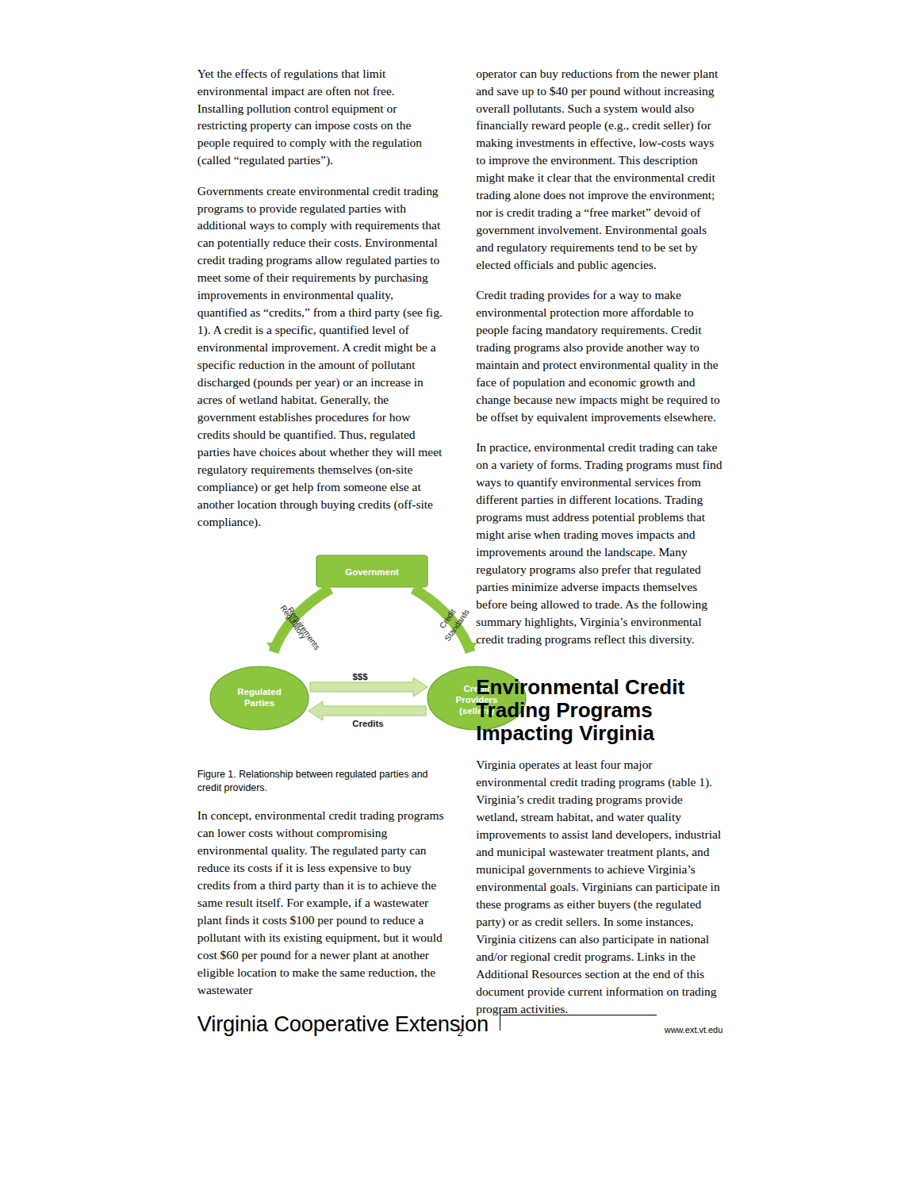Yet the effects of regulations that limit environmental impact are often not free. Installing pollution control equipment or restricting property can impose costs on the people required to comply with the regulation (called “regulated parties”).
Governments create environmental credit trading programs to provide regulated parties with additional ways to comply with requirements that can potentially reduce their costs. Environmental credit trading programs allow regulated parties to meet some of their requirements by purchasing improvements in environmental quality, quantified as “credits,” from a third party (see fig. 1). A credit is a specific, quantified level of environmental improvement. A credit might be a specific reduction in the amount of pollutant discharged (pounds per year) or an increase in acres of wetland habitat. Generally, the government establishes procedures for how credits should be quantified. Thus, regulated parties have choices about whether they will meet regulatory requirements themselves (on-site compliance) or get help from someone else at another location through buying credits (off-site compliance).
Government Regulatory Requirements Credit Standards Regulated Parties Credit Providers (sellers) $$$ Credits
Figure 1. Relationship between regulated parties and credit providers.
In concept, environmental credit trading programs can lower costs without compromising environmental quality. The regulated party can reduce its costs if it is less expensive to buy credits from a third party than it is to achieve the same result itself. For example, if a wastewater plant finds it costs $100 per pound to reduce a pollutant with its existing equipment, but it would cost $60 per pound for a newer plant at another eligible location to make the same reduction, the wastewater
operator can buy reductions from the newer plant and save up to $40 per pound without increasing overall pollutants. Such a system would also financially reward people (e.g., credit seller) for making investments in effective, low-costs ways to improve the environment. This description might make it clear that the environmental credit trading alone does not improve the environment; nor is credit trading a “free market” devoid of government involvement. Environmental goals and regulatory requirements tend to be set by elected officials and public agencies.
Credit trading provides for a way to make environmental protection more affordable to people facing mandatory requirements. Credit trading programs also provide another way to maintain and protect environmental quality in the face of population and economic growth and change because new impacts might be required to be offset by equivalent improvements elsewhere.
In practice, environmental credit trading can take on a variety of forms. Trading programs must find ways to quantify environmental services from different parties in different locations. Trading programs must address potential problems that might arise when trading moves impacts and improvements around the landscape. Many regulatory programs also prefer that regulated parties minimize adverse impacts themselves before being allowed to trade. As the following summary highlights, Virginia’s environmental credit trading programs reflect this diversity.
Environmental Credit Trading Programs Impacting Virginia
Virginia operates at least four major environmental credit trading programs (table 1). Virginia’s credit trading programs provide wetland, stream habitat, and water quality improvements to assist land developers, industrial and municipal wastewater treatment plants, and municipal governments to achieve Virginia’s environmental goals. Virginians can participate in these programs as either buyers (the regulated party) or as credit sellers. In some instances, Virginia citizens can also participate in national and/or regional credit programs. Links in the Additional Resources section at the end of this document provide current information on trading program activities.
Virginia Cooperative Extension
www.ext.vt.edu
2